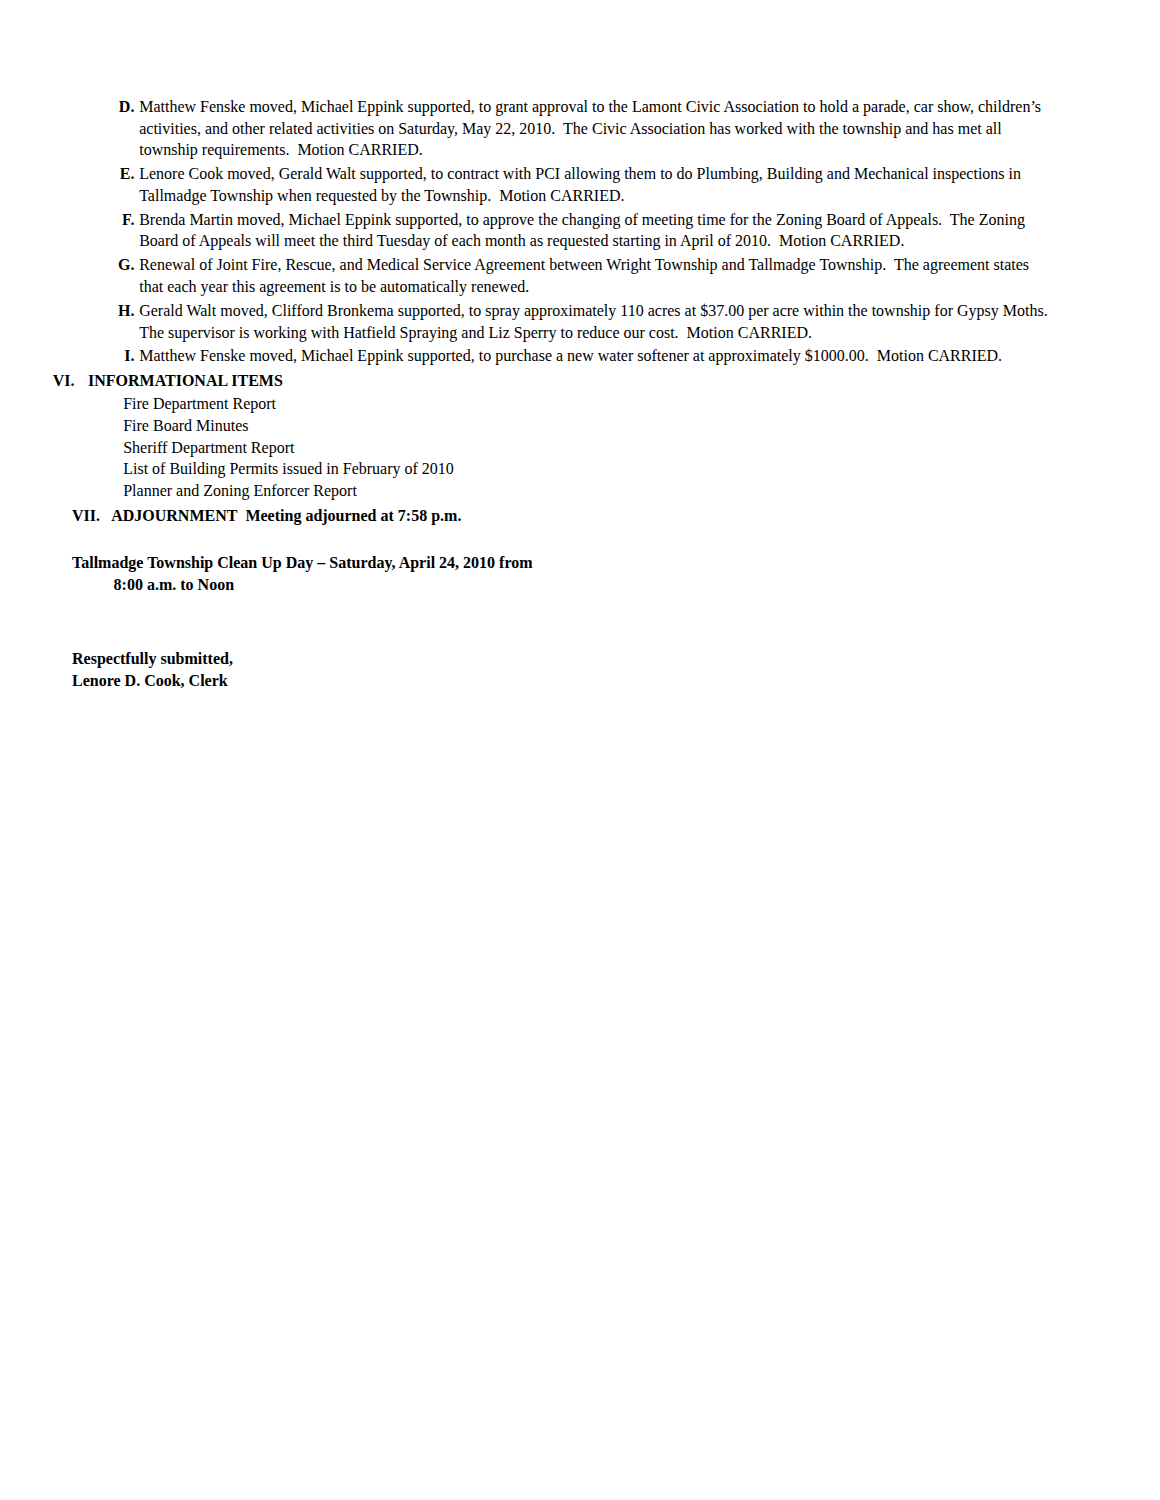D. Matthew Fenske moved, Michael Eppink supported, to grant approval to the Lamont Civic Association to hold a parade, car show, children’s activities, and other related activities on Saturday, May 22, 2010. The Civic Association has worked with the township and has met all township requirements. Motion CARRIED.
E. Lenore Cook moved, Gerald Walt supported, to contract with PCI allowing them to do Plumbing, Building and Mechanical inspections in Tallmadge Township when requested by the Township. Motion CARRIED.
F. Brenda Martin moved, Michael Eppink supported, to approve the changing of meeting time for the Zoning Board of Appeals. The Zoning Board of Appeals will meet the third Tuesday of each month as requested starting in April of 2010. Motion CARRIED.
G. Renewal of Joint Fire, Rescue, and Medical Service Agreement between Wright Township and Tallmadge Township. The agreement states that each year this agreement is to be automatically renewed.
H. Gerald Walt moved, Clifford Bronkema supported, to spray approximately 110 acres at $37.00 per acre within the township for Gypsy Moths. The supervisor is working with Hatfield Spraying and Liz Sperry to reduce our cost. Motion CARRIED.
I. Matthew Fenske moved, Michael Eppink supported, to purchase a new water softener at approximately $1000.00. Motion CARRIED.
VI. INFORMATIONAL ITEMS
Fire Department Report
Fire Board Minutes
Sheriff Department Report
List of Building Permits issued in February of 2010
Planner and Zoning Enforcer Report
VII. ADJOURNMENT Meeting adjourned at 7:58 p.m.
Tallmadge Township Clean Up Day – Saturday, April 24, 2010 from 8:00 a.m. to Noon
Respectfully submitted,
Lenore D. Cook, Clerk